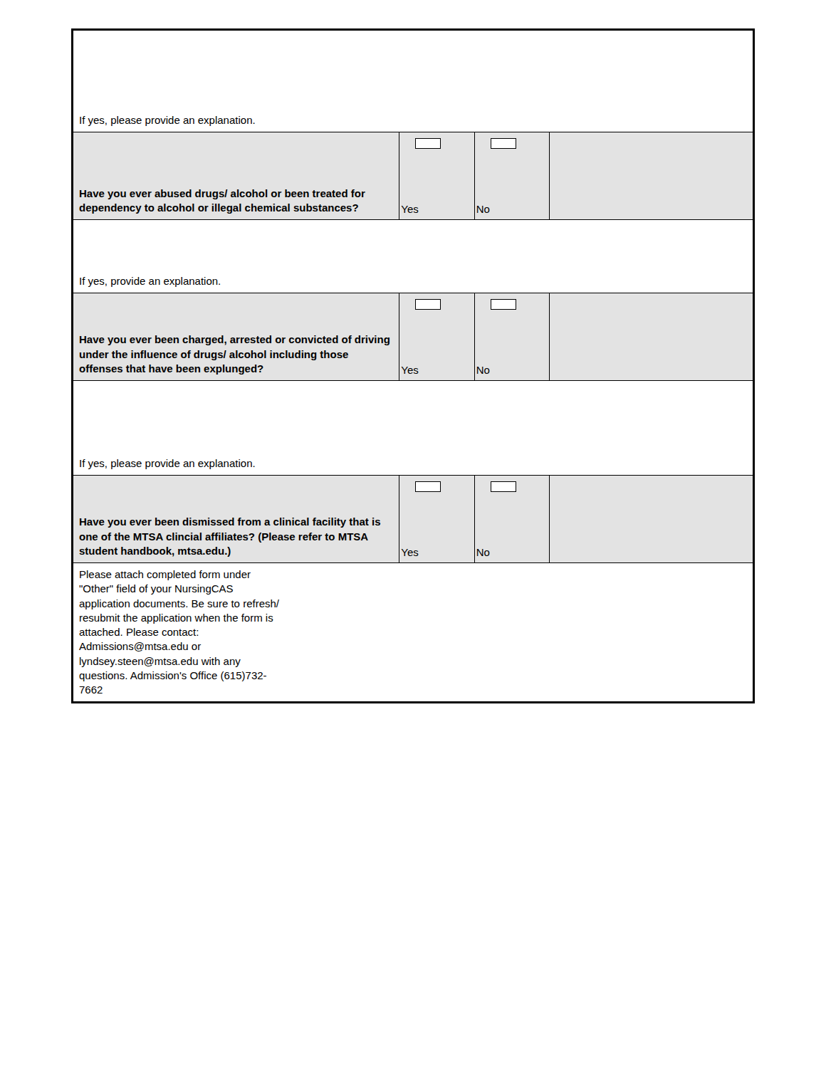| If yes, please provide an explanation. |
| Have you ever abused drugs/ alcohol or been treated for dependency to alcohol or illegal chemical substances? | Yes | No | |
| If yes, provide an explanation. |
| Have you ever been charged, arrested or convicted of driving under the influence of drugs/ alcohol including those offenses that have been explunged? | Yes | No | |
| If yes, please provide an explanation. |
| Have you ever been dismissed from a clinical facility that is one of the MTSA clincial affiliates? (Please refer to MTSA student handbook, mtsa.edu.) | Yes | No | |
| Please attach completed form under "Other" field of your NursingCAS application documents. Be sure to refresh/ resubmit the application when the form is attached. Please contact: Admissions@mtsa.edu or lyndsey.steen@mtsa.edu with any questions. Admission's Office (615)732- 7662 |